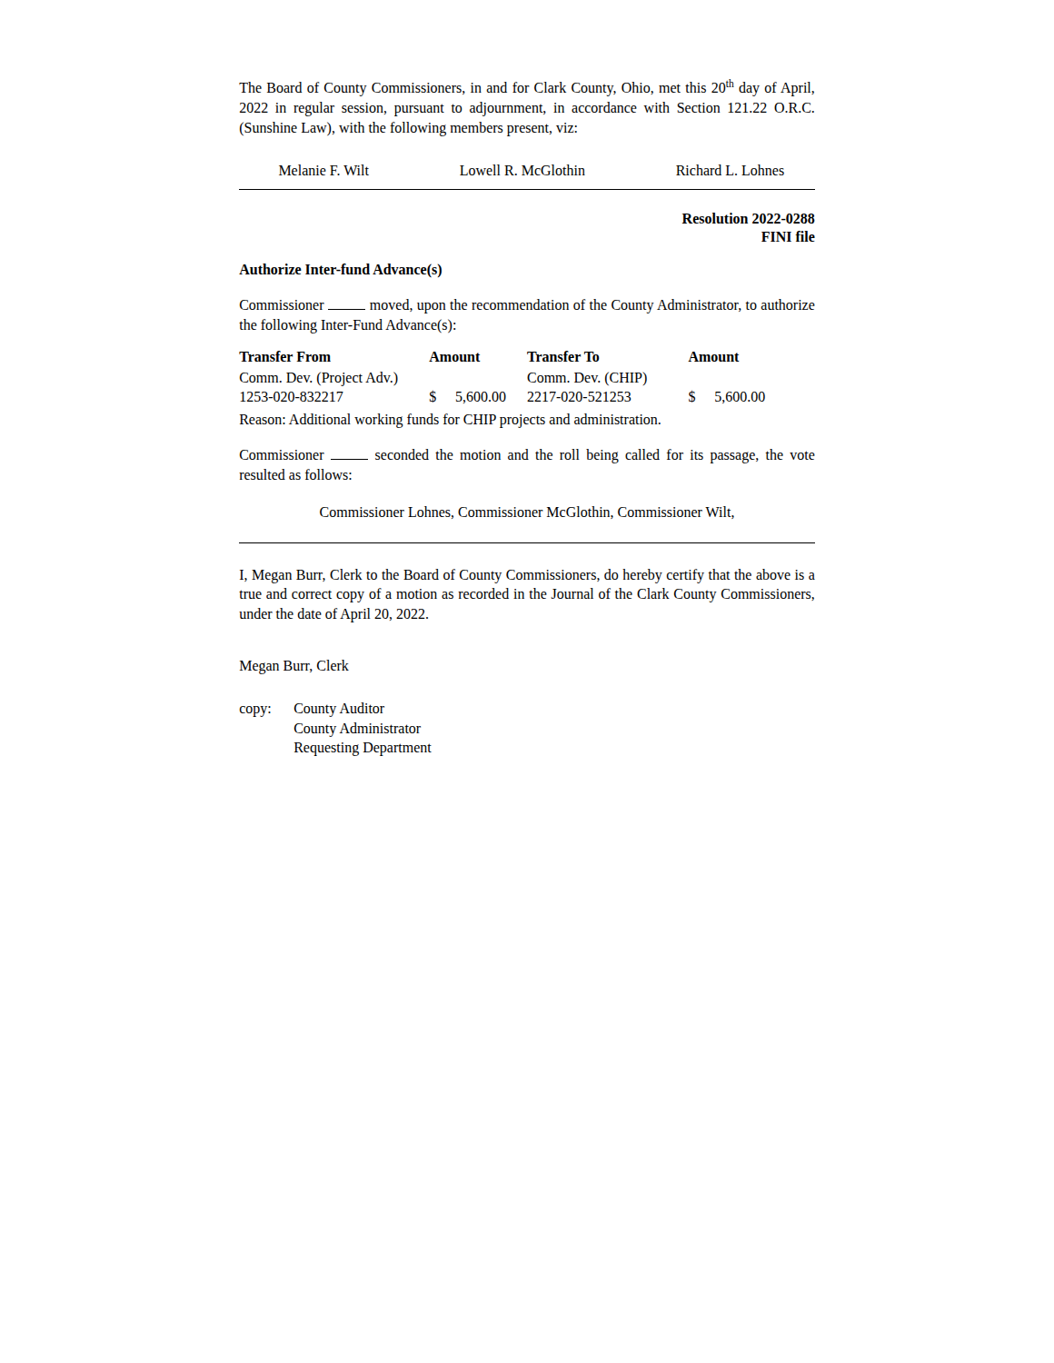The Board of County Commissioners, in and for Clark County, Ohio, met this 20th day of April, 2022 in regular session, pursuant to adjournment, in accordance with Section 121.22 O.R.C. (Sunshine Law), with the following members present, viz:
Melanie F. Wilt Lowell R. McGlothin Richard L. Lohnes
Resolution 2022-0288
FINI file
Authorize Inter-fund Advance(s)
Commissioner moved, upon the recommendation of the County Administrator, to authorize the following Inter-Fund Advance(s):
| Transfer From | Amount | Transfer To | Amount |
| --- | --- | --- | --- |
| Comm. Dev. (Project Adv.) | | Comm. Dev. (CHIP) | |
| 1253-020-832217 | $ 5,600.00 | 2217-020-521253 | $ 5,600.00 |
Reason: Additional working funds for CHIP projects and administration.
Commissioner seconded the motion and the roll being called for its passage, the vote resulted as follows:
Commissioner Lohnes, Commissioner McGlothin, Commissioner Wilt,
I, Megan Burr, Clerk to the Board of County Commissioners, do hereby certify that the above is a true and correct copy of a motion as recorded in the Journal of the Clark County Commissioners, under the date of April 20, 2022.
Megan Burr, Clerk
copy:
County Auditor
County Administrator
Requesting Department